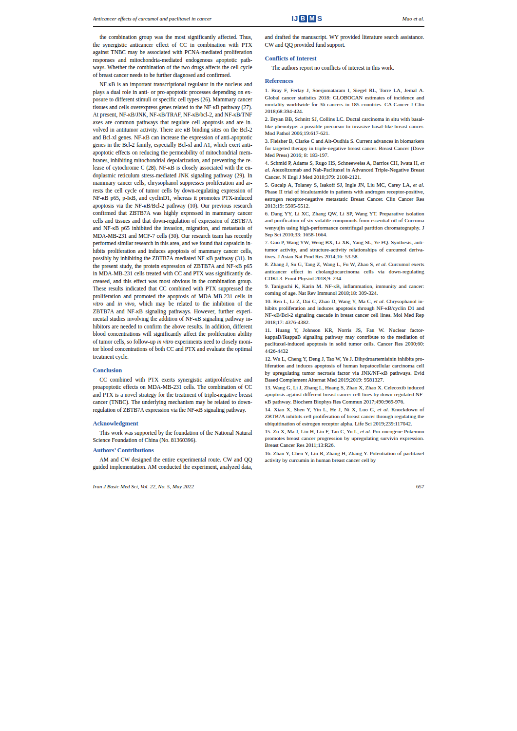Anticancer effects of curcumol and paclitaxel in cancer
IJ BMS
Mao et al.
the combination group was the most significantly affected. Thus, the synergistic anticancer effect of CC in combination with PTX against TNBC may be associated with PCNA-mediated proliferation responses and mitochondria-mediated endogenous apoptotic pathways. Whether the combination of the two drugs affects the cell cycle of breast cancer needs to be further diagnosed and confirmed.
NF-κB is an important transcriptional regulator in the nucleus and plays a dual role in anti- or pro-apoptotic processes depending on exposure to different stimuli or specific cell types (26). Mammary cancer tissues and cells overexpress genes related to the NF-κB pathway (27). At present, NF-κB/JNK, NF-κB/TRAF, NF-κB/bcl-2, and NF-κB/TNF axes are common pathways that regulate cell apoptosis and are involved in antitumor activity. There are κB binding sites on the Bcl-2 and Bcl-xl genes. NF-κB can increase the expression of anti-apoptotic genes in the Bcl-2 family, especially Bcl-xl and A1, which exert antiapoptotic effects on reducing the permeability of mitochondrial membranes, inhibiting mitochondrial depolarization, and preventing the release of cytochrome C (28). NF-κB is closely associated with the endoplasmic reticulum stress-mediated JNK signaling pathway (29). In mammary cancer cells, chrysophanol suppresses proliferation and arrests the cell cycle of tumor cells by down-regulating expression of NF-κB p65, p-IκB, and cyclinD1, whereas it promotes PTX-induced apoptosis via the NF-κB/Bcl-2 pathway (10). Our previous research confirmed that ZBTB7A was highly expressed in mammary cancer cells and tissues and that down-regulation of expression of ZBTB7A and NF-κB p65 inhibited the invasion, migration, and metastasis of MDA-MB-231 and MCF-7 cells (30). Our research team has recently performed similar research in this area, and we found that capsaicin inhibits proliferation and induces apoptosis of mammary cancer cells, possibly by inhibiting the ZBTB7A-mediated NF-κB pathway (31). In the present study, the protein expression of ZBTB7A and NF-κB p65 in MDA-MB-231 cells treated with CC and PTX was significantly decreased, and this effect was most obvious in the combination group. These results indicated that CC combined with PTX suppressed the proliferation and promoted the apoptosis of MDA-MB-231 cells in vitro and in vivo, which may be related to the inhibition of the ZBTB7A and NF-κB signaling pathways. However, further experimental studies involving the addition of NF-κB signaling pathway inhibitors are needed to confirm the above results. In addition, different blood concentrations will significantly affect the proliferation ability of tumor cells, so follow-up in vitro experiments need to closely monitor blood concentrations of both CC and PTX and evaluate the optimal treatment cycle.
Conclusion
CC combined with PTX exerts synergistic antiproliferative and proapoptotic effects on MDA-MB-231 cells. The combination of CC and PTX is a novel strategy for the treatment of triple-negative breast cancer (TNBC). The underlying mechanism may be related to down-regulation of ZBTB7A expression via the NF-κB signaling pathway.
Acknowledgment
This work was supported by the foundation of the National Natural Science Foundation of China (No. 81360396).
Authors’ Contributions
AM and CW designed the entire experimental route. CW and QQ guided implementation. AM conducted the experiment, analyzed data, and drafted the manuscript. WY provided literature search assistance. CW and QQ provided fund support.
Conflicts of Interest
The authors report no conflicts of interest in this work.
References
1. Bray F, Ferlay J, Soerjomataram I, Siegel RL, Torre LA, Jemal A. Global cancer statistics 2018: GLOBOCAN estimates of incidence and mortality worldwide for 36 cancers in 185 countries. CA Cancer J Clin 2018;68:394-424.
2. Bryan BB, Schnitt SJ, Collins LC. Ductal carcinoma in situ with basal-like phenotype: a possible precursor to invasive basal-like breast cancer. Mod Pathol 2006;19:617-621.
3. Fleisher B, Clarke C and Ait-Oudhia S. Current advances in biomarkers for targeted therapy in triple-negative breast cancer. Breast Cancer (Dove Med Press) 2016; 8: 183-197.
4. Schmid P, Adams S, Rugo HS, Schneeweiss A, Barrios CH, Iwata H, et al. Atezolizumab and Nab-Paclitaxel in Advanced Triple-Negative Breast Cancer. N Engl J Med 2018;379: 2108-2121.
5. Gucalp A, Tolaney S, Isakoff SJ, Ingle JN, Liu MC, Carey LA, et al. Phase II trial of bicalutamide in patients with androgen receptor-positive, estrogen receptor-negative metastatic Breast Cancer. Clin Cancer Res 2013;19: 5505-5512.
6. Dang YY, Li XC, Zhang QW, Li SP, Wang YT. Preparative isolation and purification of six volatile compounds from essential oil of Curcuma wenyujin using high-performance centrifugal partition chromatography. J Sep Sci 2010;33: 1658-1664.
7. Guo P, Wang YW, Weng BX, Li XK, Yang SL, Ye FQ. Synthesis, anti-tumor activity, and structure-activity relationships of curcumol derivatives. J Asian Nat Prod Res 2014;16: 53-58.
8. Zhang J, Su G, Tang Z, Wang L, Fu W, Zhao S, et al. Curcumol exerts anticancer effect in cholangiocarcinoma cells via down-regulating CDKL3. Front Physiol 2018;9: 234.
9. Taniguchi K, Karin M. NF-κB, inflammation, immunity and cancer: coming of age. Nat Rev Immunol 2018;18: 309-324.
10. Ren L, Li Z, Dai C, Zhao D, Wang Y, Ma C, et al. Chrysophanol inhibits proliferation and induces apoptosis through NF-κB/cyclin D1 and NF-κB/Bcl-2 signaling cascade in breast cancer cell lines. Mol Med Rep 2018;17: 4376-4382.
11. Huang Y, Johnson KR, Norris JS, Fan W. Nuclear factor-kappaB/IkappaB signaling pathway may contribute to the mediation of paclitaxel-induced apoptosis in solid tumor cells. Cancer Res 2000;60: 4426-4432
12. Wu L, Cheng Y, Deng J, Tao W, Ye J. Dihydroartemisinin inhibits proliferation and induces apoptosis of human hepatocellular carcinoma cell by upregulating tumor necrosis factor via JNK/NF-κB pathways. Evid Based Complement Alternat Med 2019;2019: 9581327.
13. Wang G, Li J, Zhang L, Huang S, Zhao X, Zhao X. Celecoxib induced apoptosis against different breast cancer cell lines by down-regulated NF-κB pathway. Biochem Biophys Res Commun 2017;490:969-976.
14. Xiao X, Shen Y, Yin L, He J, Ni X, Luo G, et al. Knockdown of ZBTB7A inhibits cell proliferation of breast cancer through regulating the ubiquitination of estrogen receptor alpha. Life Sci 2019;239:117042.
15. Zu X, Ma J, Liu H, Liu F, Tan C, Yu L, et al. Pro-oncogene Pokemon promotes breast cancer progression by upregulating survivin expression. Breast Cancer Res 2011;13:R26.
16. Zhan Y, Chen Y, Liu R, Zhang H, Zhang Y. Potentiation of paclitaxel activity by curcumin in human breast cancer cell by
Iran J Basic Med Sci, Vol. 22, No. 5, May 2022
657